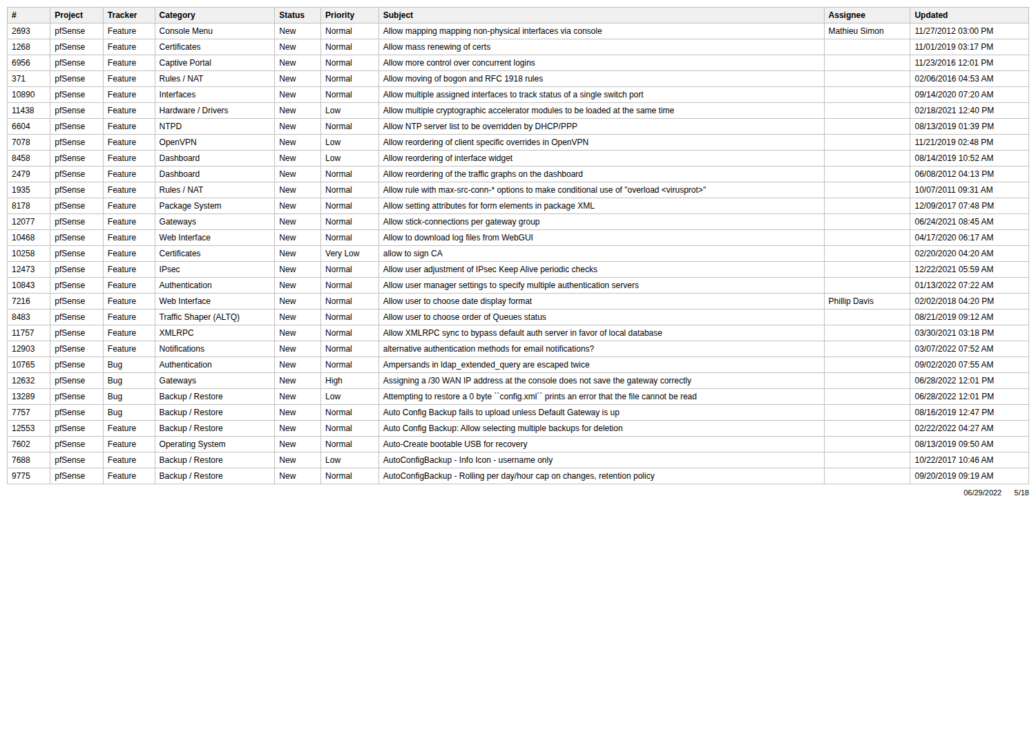| # | Project | Tracker | Category | Status | Priority | Subject | Assignee | Updated |
| --- | --- | --- | --- | --- | --- | --- | --- | --- |
| 2693 | pfSense | Feature | Console Menu | New | Normal | Allow mapping mapping non-physical interfaces via console | Mathieu Simon | 11/27/2012 03:00 PM |
| 1268 | pfSense | Feature | Certificates | New | Normal | Allow mass renewing of certs | | 11/01/2019 03:17 PM |
| 6956 | pfSense | Feature | Captive Portal | New | Normal | Allow more control over concurrent logins | | 11/23/2016 12:01 PM |
| 371 | pfSense | Feature | Rules / NAT | New | Normal | Allow moving of bogon and RFC 1918 rules | | 02/06/2016 04:53 AM |
| 10890 | pfSense | Feature | Interfaces | New | Normal | Allow multiple assigned interfaces to track status of a single switch port | | 09/14/2020 07:20 AM |
| 11438 | pfSense | Feature | Hardware / Drivers | New | Low | Allow multiple cryptographic accelerator modules to be loaded at the same time | | 02/18/2021 12:40 PM |
| 6604 | pfSense | Feature | NTPD | New | Normal | Allow NTP server list to be overridden by DHCP/PPP | | 08/13/2019 01:39 PM |
| 7078 | pfSense | Feature | OpenVPN | New | Low | Allow reordering of client specific overrides in OpenVPN | | 11/21/2019 02:48 PM |
| 8458 | pfSense | Feature | Dashboard | New | Low | Allow reordering of interface widget | | 08/14/2019 10:52 AM |
| 2479 | pfSense | Feature | Dashboard | New | Normal | Allow reordering of the traffic graphs on the dashboard | | 06/08/2012 04:13 PM |
| 1935 | pfSense | Feature | Rules / NAT | New | Normal | Allow rule with max-src-conn-* options to make conditional use of "overload <virusprot>" | | 10/07/2011 09:31 AM |
| 8178 | pfSense | Feature | Package System | New | Normal | Allow setting attributes for form elements in package XML | | 12/09/2017 07:48 PM |
| 12077 | pfSense | Feature | Gateways | New | Normal | Allow stick-connections per gateway group | | 06/24/2021 08:45 AM |
| 10468 | pfSense | Feature | Web Interface | New | Normal | Allow to download log files from WebGUI | | 04/17/2020 06:17 AM |
| 10258 | pfSense | Feature | Certificates | New | Very Low | allow to sign CA | | 02/20/2020 04:20 AM |
| 12473 | pfSense | Feature | IPsec | New | Normal | Allow user adjustment of IPsec Keep Alive periodic checks | | 12/22/2021 05:59 AM |
| 10843 | pfSense | Feature | Authentication | New | Normal | Allow user manager settings to specify multiple authentication servers | | 01/13/2022 07:22 AM |
| 7216 | pfSense | Feature | Web Interface | New | Normal | Allow user to choose date display format | Phillip Davis | 02/02/2018 04:20 PM |
| 8483 | pfSense | Feature | Traffic Shaper (ALTQ) | New | Normal | Allow user to choose order of Queues status | | 08/21/2019 09:12 AM |
| 11757 | pfSense | Feature | XMLRPC | New | Normal | Allow XMLRPC sync to bypass default auth server in favor of local database | | 03/30/2021 03:18 PM |
| 12903 | pfSense | Feature | Notifications | New | Normal | alternative authentication methods for email notifications? | | 03/07/2022 07:52 AM |
| 10765 | pfSense | Bug | Authentication | New | Normal | Ampersands in ldap_extended_query are escaped twice | | 09/02/2020 07:55 AM |
| 12632 | pfSense | Bug | Gateways | New | High | Assigning a /30 WAN IP address at the console does not save the gateway correctly | | 06/28/2022 12:01 PM |
| 13289 | pfSense | Bug | Backup / Restore | New | Low | Attempting to restore a 0 byte ``config.xml`` prints an error that the file cannot be read | | 06/28/2022 12:01 PM |
| 7757 | pfSense | Bug | Backup / Restore | New | Normal | Auto Config Backup fails to upload unless Default Gateway is up | | 08/16/2019 12:47 PM |
| 12553 | pfSense | Feature | Backup / Restore | New | Normal | Auto Config Backup: Allow selecting multiple backups for deletion | | 02/22/2022 04:27 AM |
| 7602 | pfSense | Feature | Operating System | New | Normal | Auto-Create bootable USB for recovery | | 08/13/2019 09:50 AM |
| 7688 | pfSense | Feature | Backup / Restore | New | Low | AutoConfigBackup - Info Icon - username only | | 10/22/2017 10:46 AM |
| 9775 | pfSense | Feature | Backup / Restore | New | Normal | AutoConfigBackup - Rolling per day/hour cap on changes, retention policy | | 09/20/2019 09:19 AM |
06/29/2022 5/18